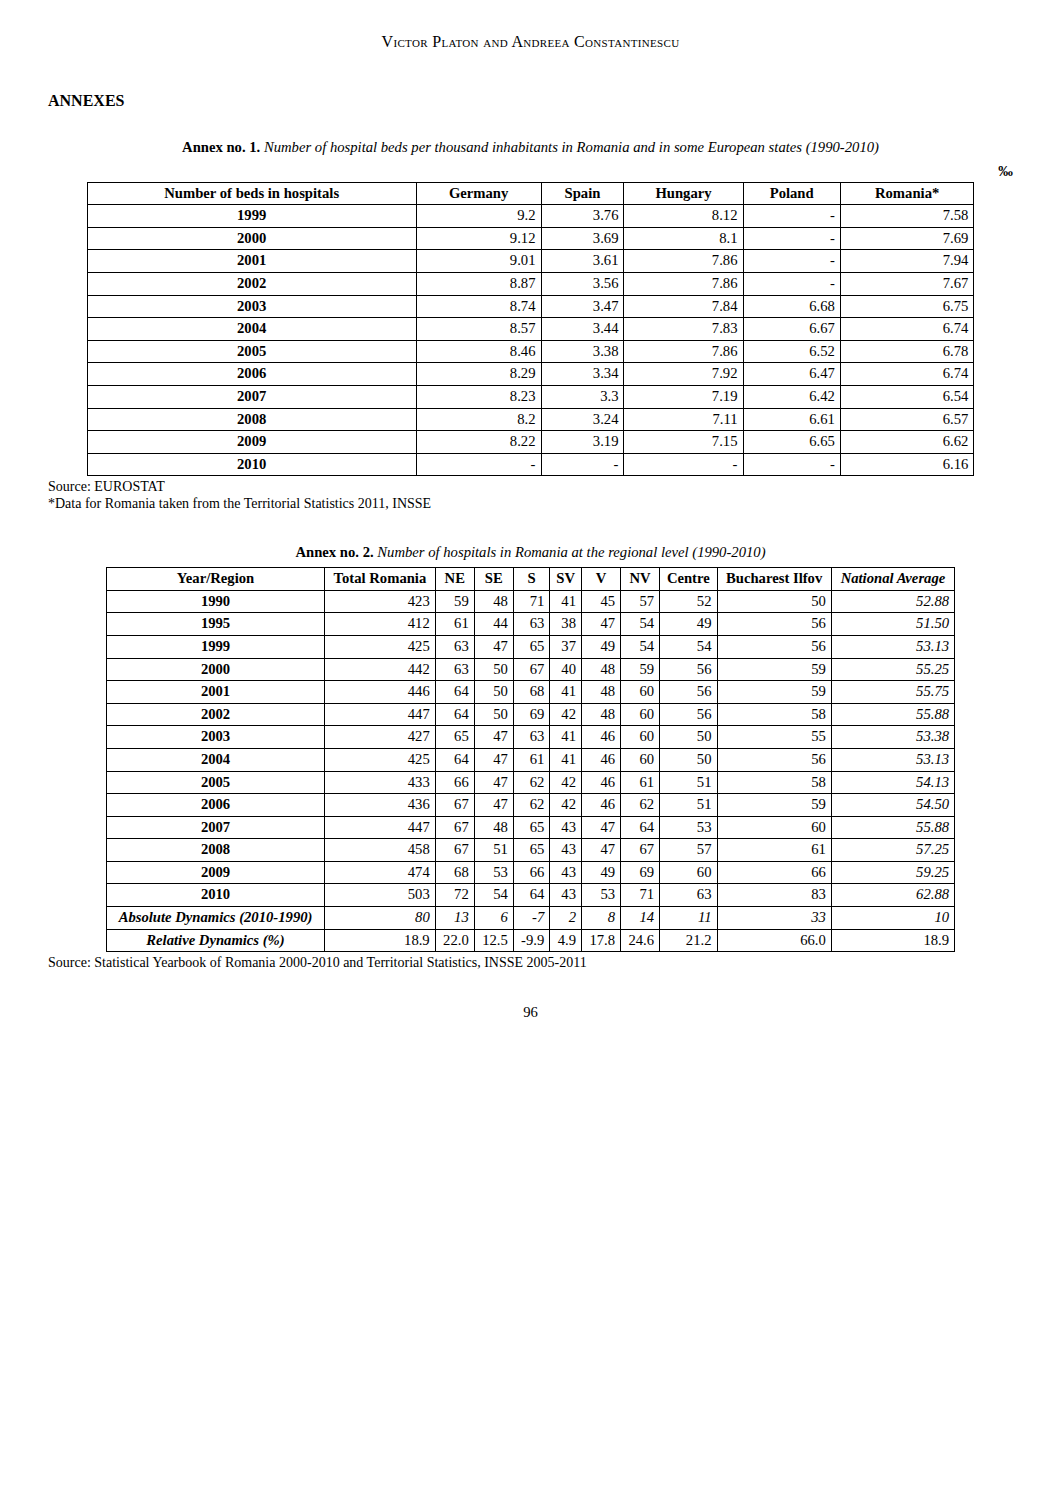Victor Platon and Andreea Constantinescu
ANNEXES
Annex no. 1. Number of hospital beds per thousand inhabitants in Romania and in some European states (1990-2010)
‰
| Number of beds in hospitals | Germany | Spain | Hungary | Poland | Romania* |
| --- | --- | --- | --- | --- | --- |
| 1999 | 9.2 | 3.76 | 8.12 | - | 7.58 |
| 2000 | 9.12 | 3.69 | 8.1 | - | 7.69 |
| 2001 | 9.01 | 3.61 | 7.86 | - | 7.94 |
| 2002 | 8.87 | 3.56 | 7.86 | - | 7.67 |
| 2003 | 8.74 | 3.47 | 7.84 | 6.68 | 6.75 |
| 2004 | 8.57 | 3.44 | 7.83 | 6.67 | 6.74 |
| 2005 | 8.46 | 3.38 | 7.86 | 6.52 | 6.78 |
| 2006 | 8.29 | 3.34 | 7.92 | 6.47 | 6.74 |
| 2007 | 8.23 | 3.3 | 7.19 | 6.42 | 6.54 |
| 2008 | 8.2 | 3.24 | 7.11 | 6.61 | 6.57 |
| 2009 | 8.22 | 3.19 | 7.15 | 6.65 | 6.62 |
| 2010 | - | - | - | - | 6.16 |
Source: EUROSTAT
*Data for Romania taken from the Territorial Statistics 2011, INSSE
Annex no. 2. Number of hospitals in Romania at the regional level (1990-2010)
| Year/Region | Total Romania | NE | SE | S | SV | V | NV | Centre | Bucharest Ilfov | National Average |
| --- | --- | --- | --- | --- | --- | --- | --- | --- | --- | --- |
| 1990 | 423 | 59 | 48 | 71 | 41 | 45 | 57 | 52 | 50 | 52.88 |
| 1995 | 412 | 61 | 44 | 63 | 38 | 47 | 54 | 49 | 56 | 51.50 |
| 1999 | 425 | 63 | 47 | 65 | 37 | 49 | 54 | 54 | 56 | 53.13 |
| 2000 | 442 | 63 | 50 | 67 | 40 | 48 | 59 | 56 | 59 | 55.25 |
| 2001 | 446 | 64 | 50 | 68 | 41 | 48 | 60 | 56 | 59 | 55.75 |
| 2002 | 447 | 64 | 50 | 69 | 42 | 48 | 60 | 56 | 58 | 55.88 |
| 2003 | 427 | 65 | 47 | 63 | 41 | 46 | 60 | 50 | 55 | 53.38 |
| 2004 | 425 | 64 | 47 | 61 | 41 | 46 | 60 | 50 | 56 | 53.13 |
| 2005 | 433 | 66 | 47 | 62 | 42 | 46 | 61 | 51 | 58 | 54.13 |
| 2006 | 436 | 67 | 47 | 62 | 42 | 46 | 62 | 51 | 59 | 54.50 |
| 2007 | 447 | 67 | 48 | 65 | 43 | 47 | 64 | 53 | 60 | 55.88 |
| 2008 | 458 | 67 | 51 | 65 | 43 | 47 | 67 | 57 | 61 | 57.25 |
| 2009 | 474 | 68 | 53 | 66 | 43 | 49 | 69 | 60 | 66 | 59.25 |
| 2010 | 503 | 72 | 54 | 64 | 43 | 53 | 71 | 63 | 83 | 62.88 |
| Absolute Dynamics (2010-1990) | 80 | 13 | 6 | -7 | 2 | 8 | 14 | 11 | 33 | 10 |
| Relative Dynamics (%) | 18.9 | 22.0 | 12.5 | -9.9 | 4.9 | 17.8 | 24.6 | 21.2 | 66.0 | 18.9 |
Source: Statistical Yearbook of Romania 2000-2010 and Territorial Statistics, INSSE 2005-2011
96